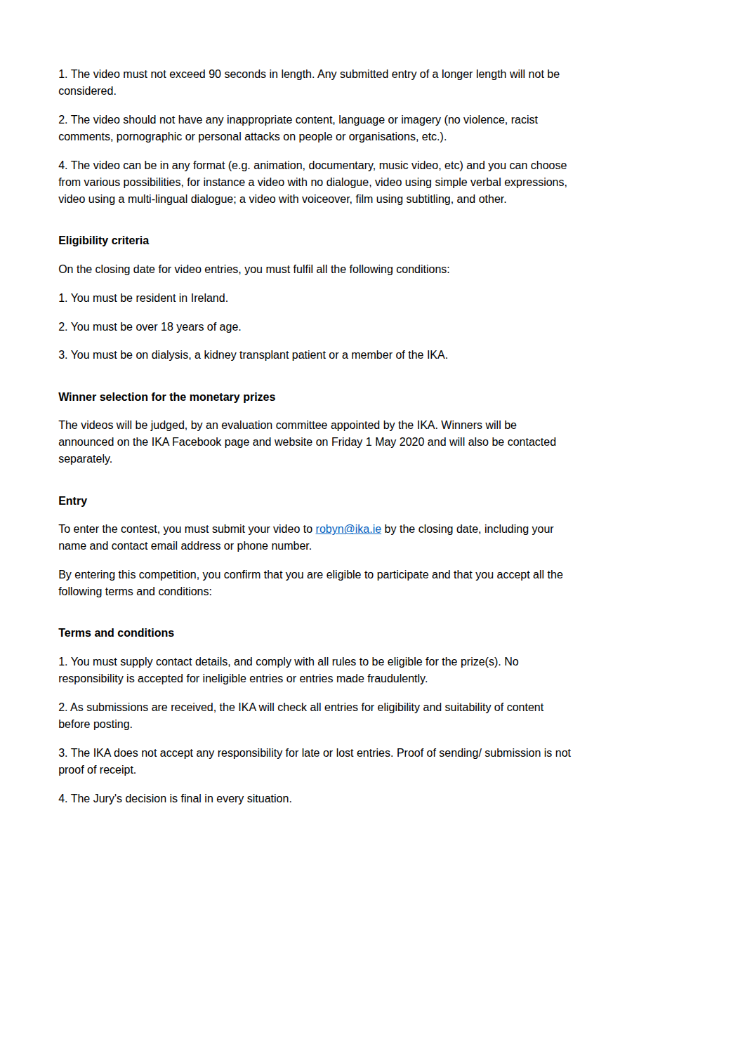1. The video must not exceed 90 seconds in length. Any submitted entry of a longer length will not be considered.
2. The video should not have any inappropriate content, language or imagery (no violence, racist comments, pornographic or personal attacks on people or organisations, etc.).
4. The video can be in any format (e.g. animation, documentary, music video, etc) and you can choose from various possibilities, for instance a video with no dialogue, video using simple verbal expressions, video using a multi-lingual dialogue; a video with voiceover, film using subtitling, and other.
Eligibility criteria
On the closing date for video entries, you must fulfil all the following conditions:
1. You must be resident in Ireland.
2. You must be over 18 years of age.
3. You must be on dialysis, a kidney transplant patient or a member of the IKA.
Winner selection for the monetary prizes
The videos will be judged, by an evaluation committee appointed by the IKA. Winners will be announced on the IKA Facebook page and website on Friday 1 May 2020 and will also be contacted separately.
Entry
To enter the contest, you must submit your video to robyn@ika.ie by the closing date, including your name and contact email address or phone number.
By entering this competition, you confirm that you are eligible to participate and that you accept all the following terms and conditions:
Terms and conditions
1. You must supply contact details, and comply with all rules to be eligible for the prize(s). No responsibility is accepted for ineligible entries or entries made fraudulently.
2. As submissions are received, the IKA will check all entries for eligibility and suitability of content before posting.
3. The IKA does not accept any responsibility for late or lost entries. Proof of sending/ submission is not proof of receipt.
4. The Jury's decision is final in every situation.